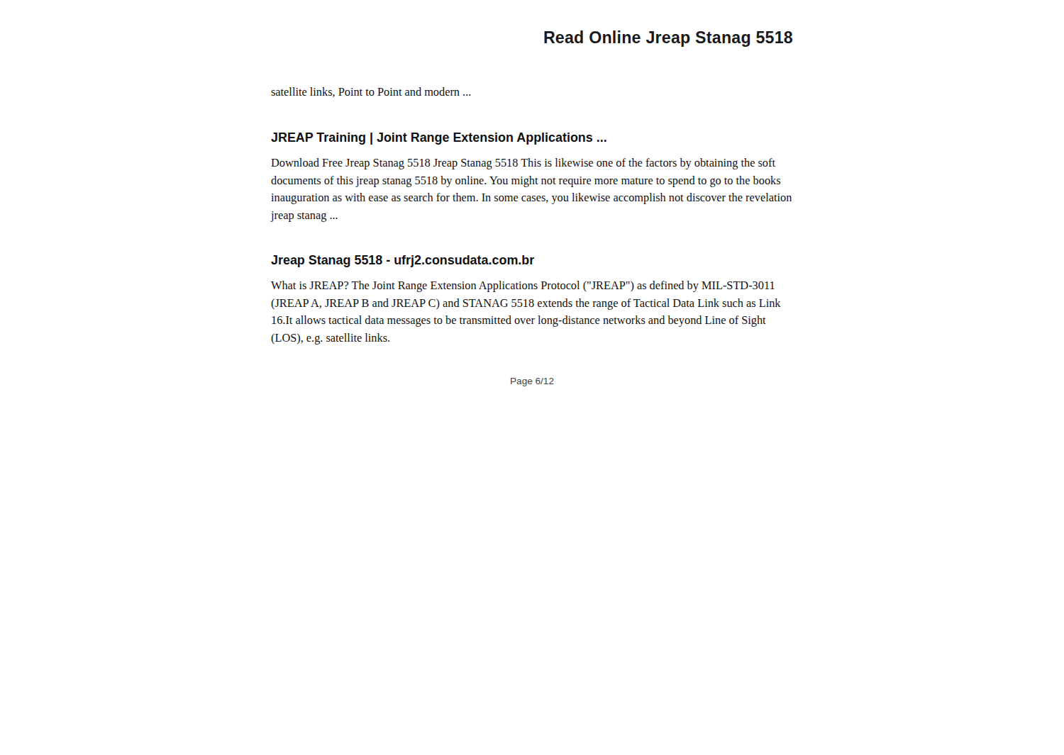Read Online Jreap Stanag 5518
satellite links, Point to Point and modern ...
JREAP Training | Joint Range Extension Applications ...
Download Free Jreap Stanag 5518 Jreap Stanag 5518 This is likewise one of the factors by obtaining the soft documents of this jreap stanag 5518 by online. You might not require more mature to spend to go to the books inauguration as with ease as search for them. In some cases, you likewise accomplish not discover the revelation jreap stanag ...
Jreap Stanag 5518 - ufrj2.consudata.com.br
What is JREAP? The Joint Range Extension Applications Protocol ("JREAP") as defined by MIL-STD-3011 (JREAP A, JREAP B and JREAP C) and STANAG 5518 extends the range of Tactical Data Link such as Link 16.It allows tactical data messages to be transmitted over long-distance networks and beyond Line of Sight (LOS), e.g. satellite links.
Page 6/12